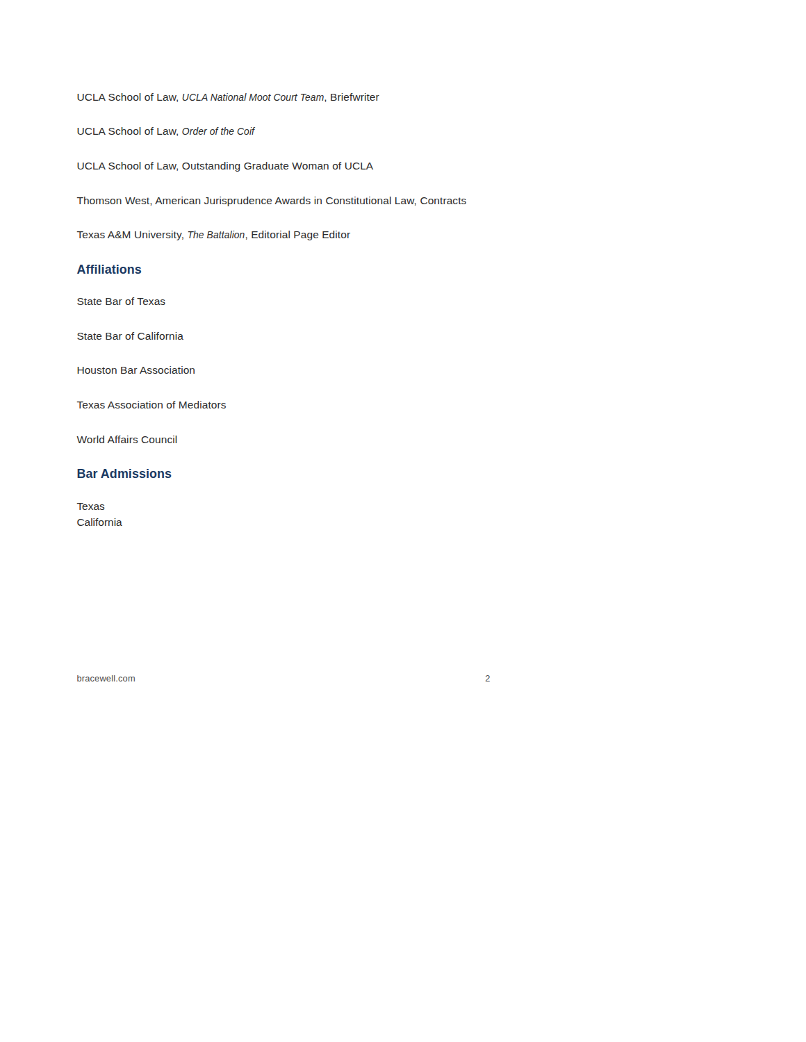UCLA School of Law, UCLA National Moot Court Team, Briefwriter
UCLA School of Law, Order of the Coif
UCLA School of Law, Outstanding Graduate Woman of UCLA
Thomson West, American Jurisprudence Awards in Constitutional Law, Contracts
Texas A&M University, The Battalion, Editorial Page Editor
Affiliations
State Bar of Texas
State Bar of California
Houston Bar Association
Texas Association of Mediators
World Affairs Council
Bar Admissions
Texas
California
bracewell.com 2